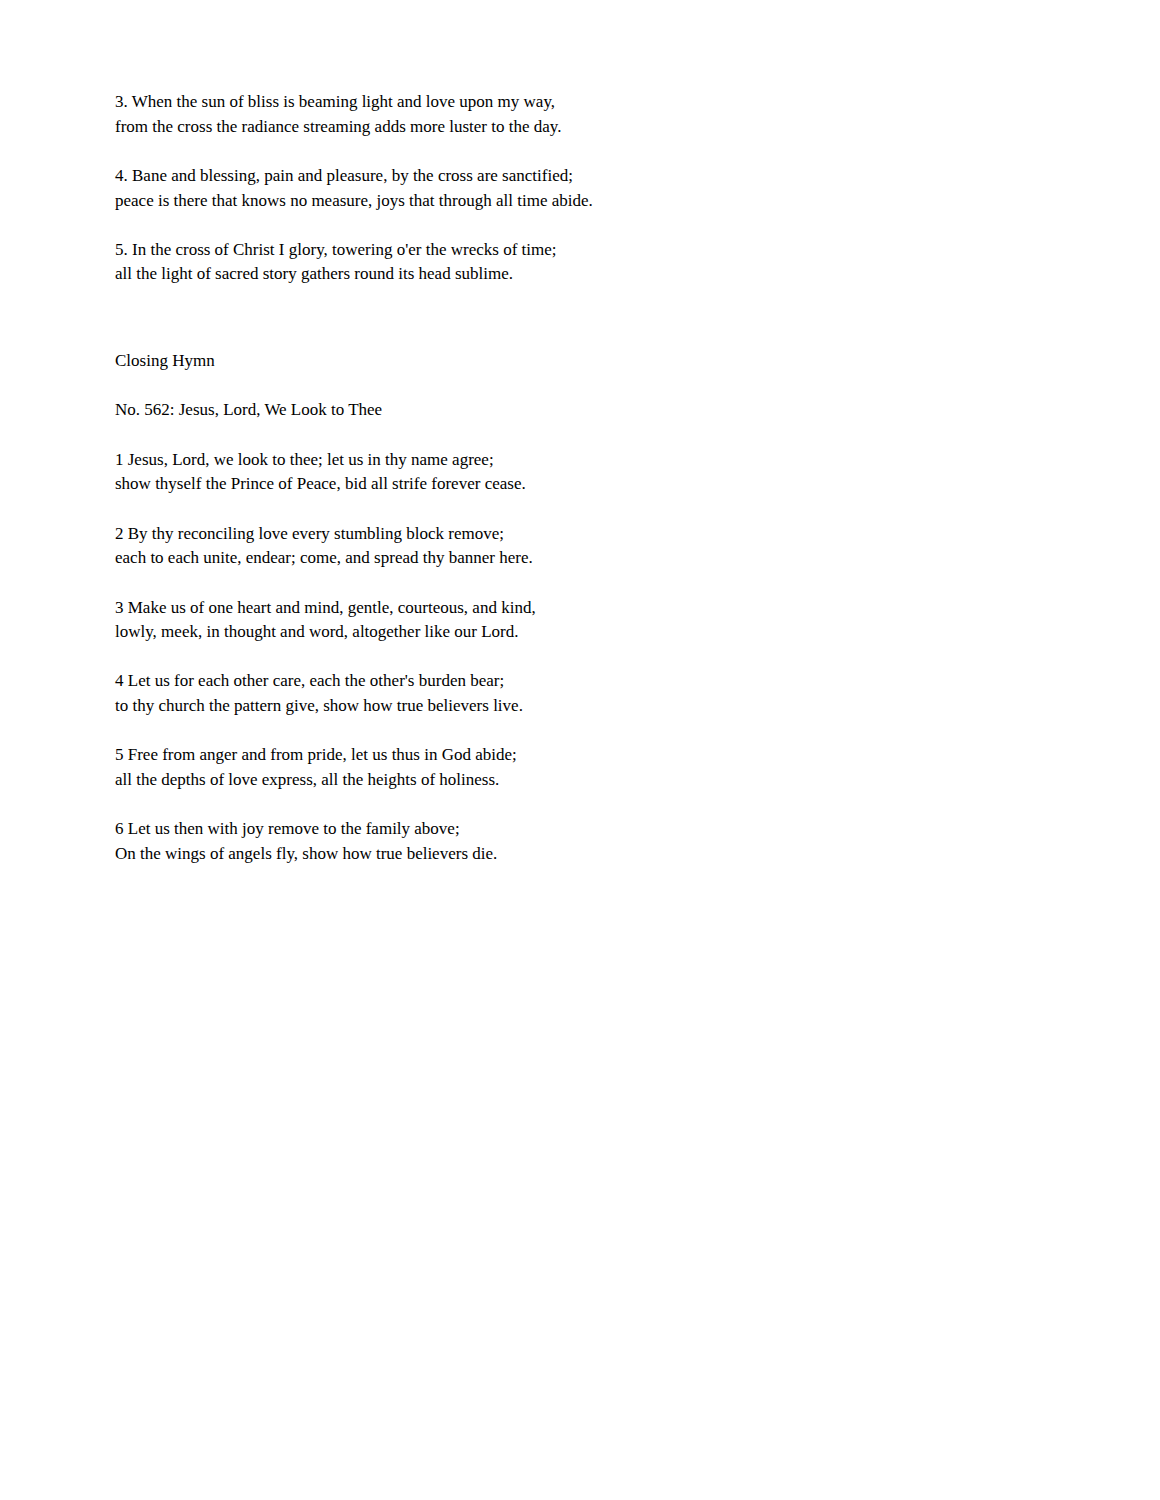3. When the sun of bliss is beaming light and love upon my way,
from the cross the radiance streaming adds more luster to the day.
4. Bane and blessing, pain and pleasure, by the cross are sanctified;
peace is there that knows no measure, joys that through all time abide.
5. In the cross of Christ I glory, towering o'er the wrecks of time;
all the light of sacred story gathers round its head sublime.
Closing Hymn
No. 562: Jesus, Lord, We Look to Thee
1 Jesus, Lord, we look to thee; let us in thy name agree;
show thyself the Prince of Peace, bid all strife forever cease.
2 By thy reconciling love every stumbling block remove;
each to each unite, endear; come, and spread thy banner here.
3 Make us of one heart and mind, gentle, courteous, and kind,
lowly, meek, in thought and word, altogether like our Lord.
4 Let us for each other care, each the other's burden bear;
to thy church the pattern give, show how true believers live.
5 Free from anger and from pride, let us thus in God abide;
all the depths of love express, all the heights of holiness.
6 Let us then with joy remove to the family above;
On the wings of angels fly, show how true believers die.